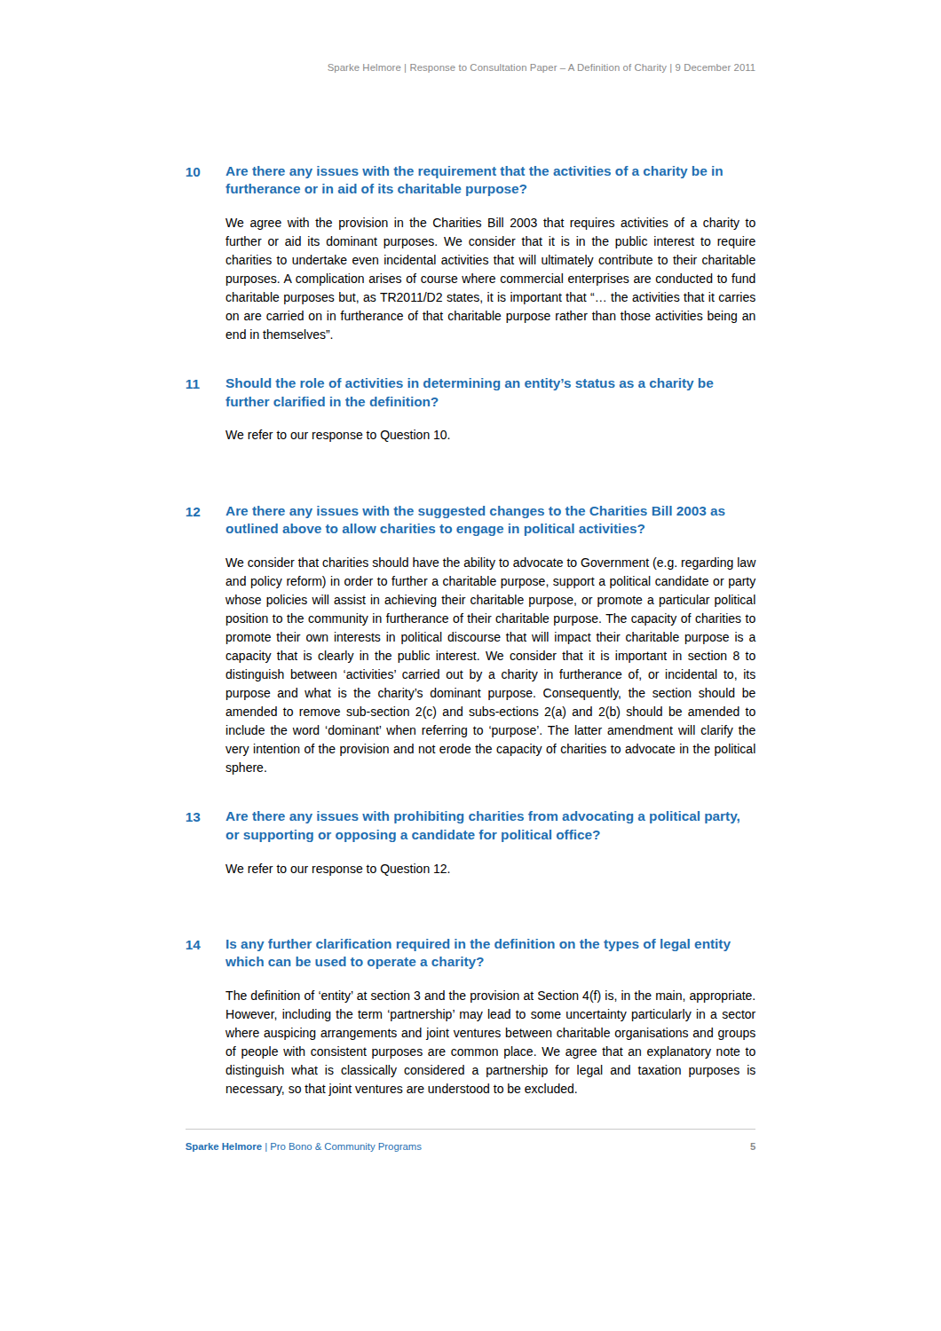Sparke Helmore | Response to Consultation Paper – A Definition of Charity | 9 December 2011
10
Are there any issues with the requirement that the activities of a charity be in furtherance or in aid of its charitable purpose?
We agree with the provision in the Charities Bill 2003 that requires activities of a charity to further or aid its dominant purposes. We consider that it is in the public interest to require charities to undertake even incidental activities that will ultimately contribute to their charitable purposes. A complication arises of course where commercial enterprises are conducted to fund charitable purposes but, as TR2011/D2 states, it is important that “… the activities that it carries on are carried on in furtherance of that charitable purpose rather than those activities being an end in themselves”.
11
Should the role of activities in determining an entity’s status as a charity be further clarified in the definition?
We refer to our response to Question 10.
12
Are there any issues with the suggested changes to the Charities Bill 2003 as outlined above to allow charities to engage in political activities?
We consider that charities should have the ability to advocate to Government (e.g. regarding law and policy reform) in order to further a charitable purpose, support a political candidate or party whose policies will assist in achieving their charitable purpose, or promote a particular political position to the community in furtherance of their charitable purpose. The capacity of charities to promote their own interests in political discourse that will impact their charitable purpose is a capacity that is clearly in the public interest. We consider that it is important in section 8 to distinguish between ‘activities’ carried out by a charity in furtherance of, or incidental to, its purpose and what is the charity’s dominant purpose. Consequently, the section should be amended to remove sub-section 2(c) and subs-ections 2(a) and 2(b) should be amended to include the word ‘dominant’ when referring to ‘purpose’. The latter amendment will clarify the very intention of the provision and not erode the capacity of charities to advocate in the political sphere.
13
Are there any issues with prohibiting charities from advocating a political party, or supporting or opposing a candidate for political office?
We refer to our response to Question 12.
14
Is any further clarification required in the definition on the types of legal entity which can be used to operate a charity?
The definition of ‘entity’ at section 3 and the provision at Section 4(f) is, in the main, appropriate. However, including the term ‘partnership’ may lead to some uncertainty particularly in a sector where auspicing arrangements and joint ventures between charitable organisations and groups of people with consistent purposes are common place. We agree that an explanatory note to distinguish what is classically considered a partnership for legal and taxation purposes is necessary, so that joint ventures are understood to be excluded.
Sparke Helmore | Pro Bono & Community Programs
5